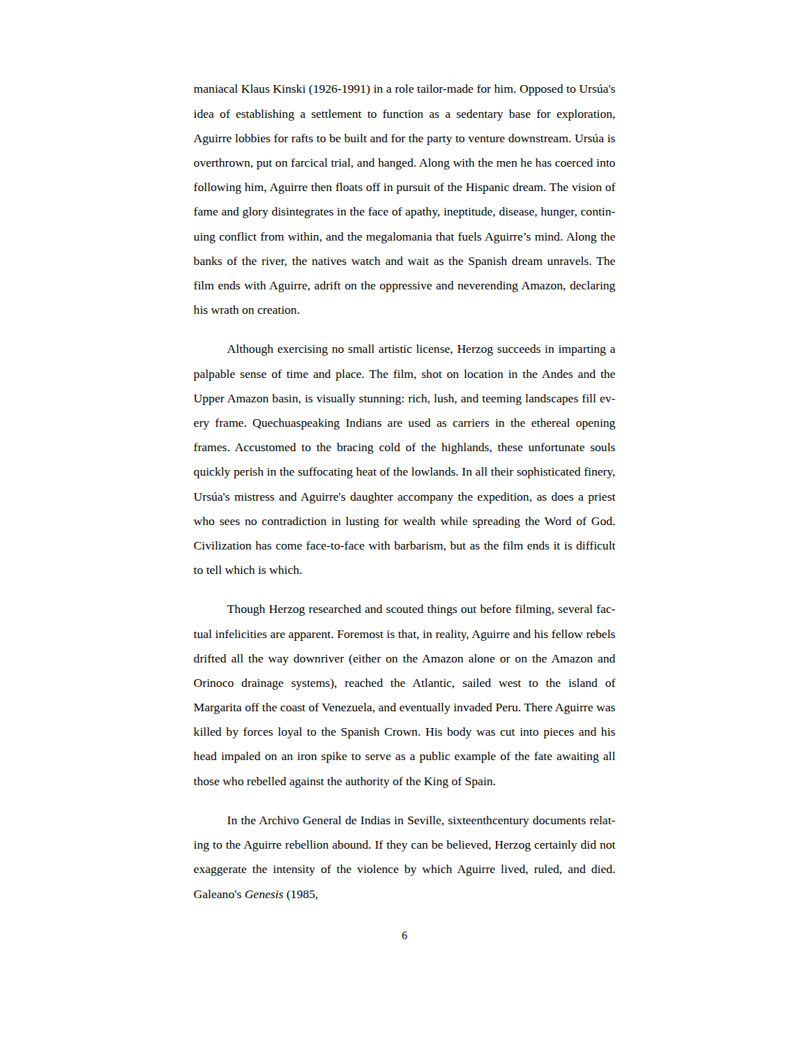maniacal Klaus Kinski (1926-1991) in a role tailor-made for him. Opposed to Ursúa's idea of establishing a settlement to function as a sedentary base for exploration, Aguirre lobbies for rafts to be built and for the party to venture downstream. Ursúa is overthrown, put on farcical trial, and hanged. Along with the men he has coerced into following him, Aguirre then floats off in pursuit of the Hispanic dream. The vision of fame and glory disintegrates in the face of apathy, ineptitude, disease, hunger, continuing conflict from within, and the megalomania that fuels Aguirre’s mind. Along the banks of the river, the natives watch and wait as the Spanish dream unravels. The film ends with Aguirre, adrift on the oppressive and neverending Amazon, declaring his wrath on creation.
Although exercising no small artistic license, Herzog succeeds in imparting a palpable sense of time and place. The film, shot on location in the Andes and the Upper Amazon basin, is visually stunning: rich, lush, and teeming landscapes fill every frame. Quechuaspeaking Indians are used as carriers in the ethereal opening frames. Accustomed to the bracing cold of the highlands, these unfortunate souls quickly perish in the suffocating heat of the lowlands. In all their sophisticated finery, Ursúa's mistress and Aguirre's daughter accompany the expedition, as does a priest who sees no contradiction in lusting for wealth while spreading the Word of God. Civilization has come face-to-face with barbarism, but as the film ends it is difficult to tell which is which.
Though Herzog researched and scouted things out before filming, several factual infelicities are apparent. Foremost is that, in reality, Aguirre and his fellow rebels drifted all the way downriver (either on the Amazon alone or on the Amazon and Orinoco drainage systems), reached the Atlantic, sailed west to the island of Margarita off the coast of Venezuela, and eventually invaded Peru. There Aguirre was killed by forces loyal to the Spanish Crown. His body was cut into pieces and his head impaled on an iron spike to serve as a public example of the fate awaiting all those who rebelled against the authority of the King of Spain.
In the Archivo General de Indias in Seville, sixteenthcentury documents relating to the Aguirre rebellion abound. If they can be believed, Herzog certainly did not exaggerate the intensity of the violence by which Aguirre lived, ruled, and died. Galeano's Genesis (1985,
6